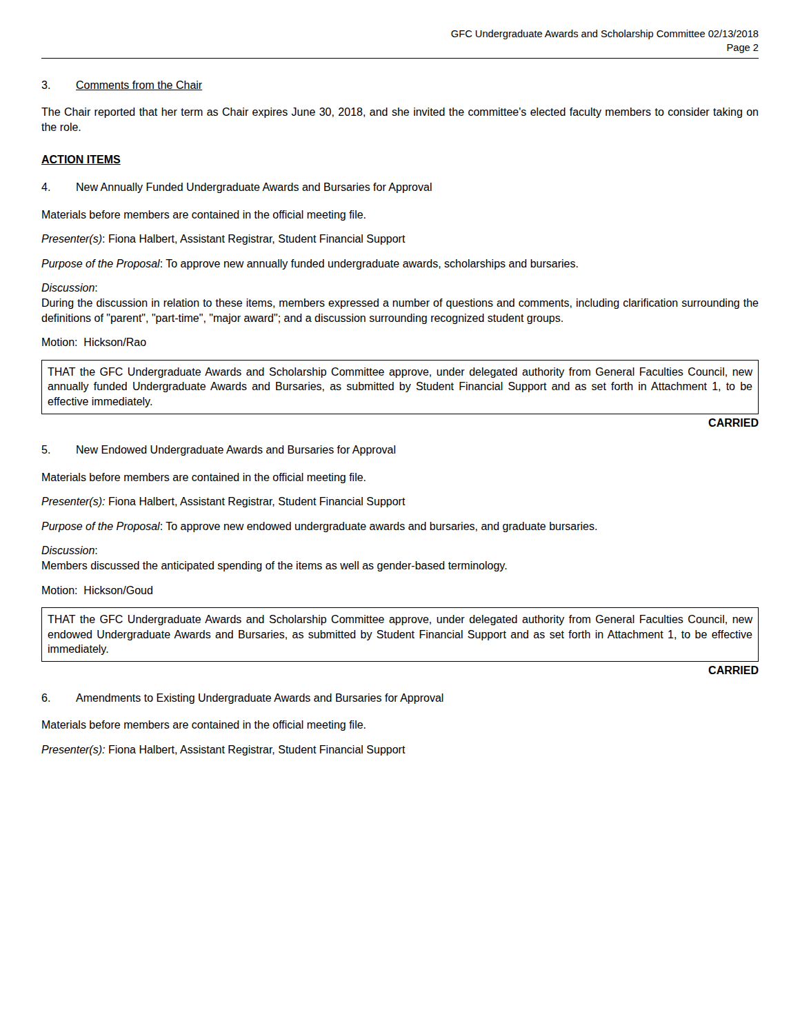GFC Undergraduate Awards and Scholarship Committee 02/13/2018
Page 2
3. Comments from the Chair
The Chair reported that her term as Chair expires June 30, 2018, and she invited the committee's elected faculty members to consider taking on the role.
ACTION ITEMS
4. New Annually Funded Undergraduate Awards and Bursaries for Approval
Materials before members are contained in the official meeting file.
Presenter(s): Fiona Halbert, Assistant Registrar, Student Financial Support
Purpose of the Proposal: To approve new annually funded undergraduate awards, scholarships and bursaries.
Discussion:
During the discussion in relation to these items, members expressed a number of questions and comments, including clarification surrounding the definitions of "parent", "part-time", "major award"; and a discussion surrounding recognized student groups.
Motion: Hickson/Rao
THAT the GFC Undergraduate Awards and Scholarship Committee approve, under delegated authority from General Faculties Council, new annually funded Undergraduate Awards and Bursaries, as submitted by Student Financial Support and as set forth in Attachment 1, to be effective immediately.
CARRIED
5. New Endowed Undergraduate Awards and Bursaries for Approval
Materials before members are contained in the official meeting file.
Presenter(s): Fiona Halbert, Assistant Registrar, Student Financial Support
Purpose of the Proposal: To approve new endowed undergraduate awards and bursaries, and graduate bursaries.
Discussion:
Members discussed the anticipated spending of the items as well as gender-based terminology.
Motion: Hickson/Goud
THAT the GFC Undergraduate Awards and Scholarship Committee approve, under delegated authority from General Faculties Council, new endowed Undergraduate Awards and Bursaries, as submitted by Student Financial Support and as set forth in Attachment 1, to be effective immediately.
CARRIED
6. Amendments to Existing Undergraduate Awards and Bursaries for Approval
Materials before members are contained in the official meeting file.
Presenter(s): Fiona Halbert, Assistant Registrar, Student Financial Support